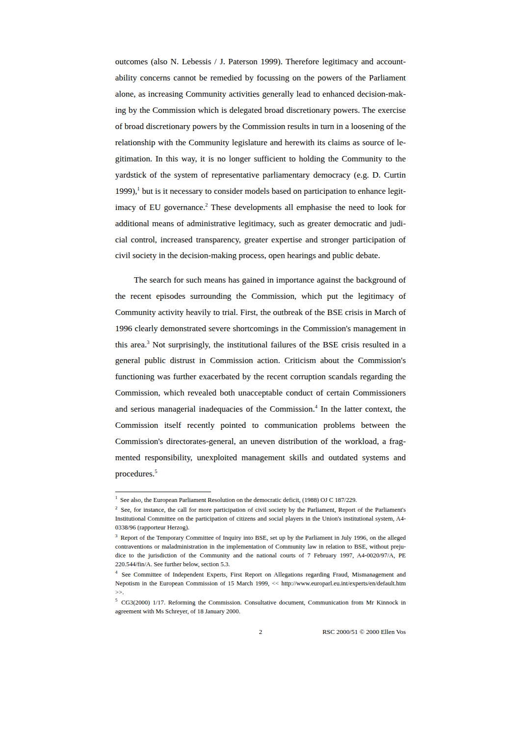outcomes (also N. Lebessis / J. Paterson 1999). Therefore legitimacy and accountability concerns cannot be remedied by focussing on the powers of the Parliament alone, as increasing Community activities generally lead to enhanced decision-making by the Commission which is delegated broad discretionary powers. The exercise of broad discretionary powers by the Commission results in turn in a loosening of the relationship with the Community legislature and herewith its claims as source of legitimation. In this way, it is no longer sufficient to holding the Community to the yardstick of the system of representative parliamentary democracy (e.g. D. Curtin 1999),1 but is it necessary to consider models based on participation to enhance legitimacy of EU governance.2 These developments all emphasise the need to look for additional means of administrative legitimacy, such as greater democratic and judicial control, increased transparency, greater expertise and stronger participation of civil society in the decision-making process, open hearings and public debate.
The search for such means has gained in importance against the background of the recent episodes surrounding the Commission, which put the legitimacy of Community activity heavily to trial. First, the outbreak of the BSE crisis in March of 1996 clearly demonstrated severe shortcomings in the Commission's management in this area.3 Not surprisingly, the institutional failures of the BSE crisis resulted in a general public distrust in Commission action. Criticism about the Commission's functioning was further exacerbated by the recent corruption scandals regarding the Commission, which revealed both unacceptable conduct of certain Commissioners and serious managerial inadequacies of the Commission.4 In the latter context, the Commission itself recently pointed to communication problems between the Commission's directorates-general, an uneven distribution of the workload, a fragmented responsibility, unexploited management skills and outdated systems and procedures.5
1 See also, the European Parliament Resolution on the democratic deficit, (1988) OJ C 187/229.
2 See, for instance, the call for more participation of civil society by the Parliament, Report of the Parliament's Institutional Committee on the participation of citizens and social players in the Union's institutional system, A4-0338/96 (rapporteur Herzog).
3 Report of the Temporary Committee of Inquiry into BSE, set up by the Parliament in July 1996, on the alleged contraventions or maladministration in the implementation of Community law in relation to BSE, without prejudice to the jurisdiction of the Community and the national courts of 7 February 1997, A4-0020/97/A, PE 220.544/fin/A. See further below, section 5.3.
4 See Committee of Independent Experts, First Report on Allegations regarding Fraud, Mismanagement and Nepotism in the European Commission of 15 March 1999, << http://www.europarl.eu.int/experts/en/default.htm >>.
5 CG3(2000) 1/17. Reforming the Commission. Consultative document, Communication from Mr Kinnock in agreement with Ms Schreyer, of 18 January 2000.
2 RSC 2000/51 © 2000 Ellen Vos